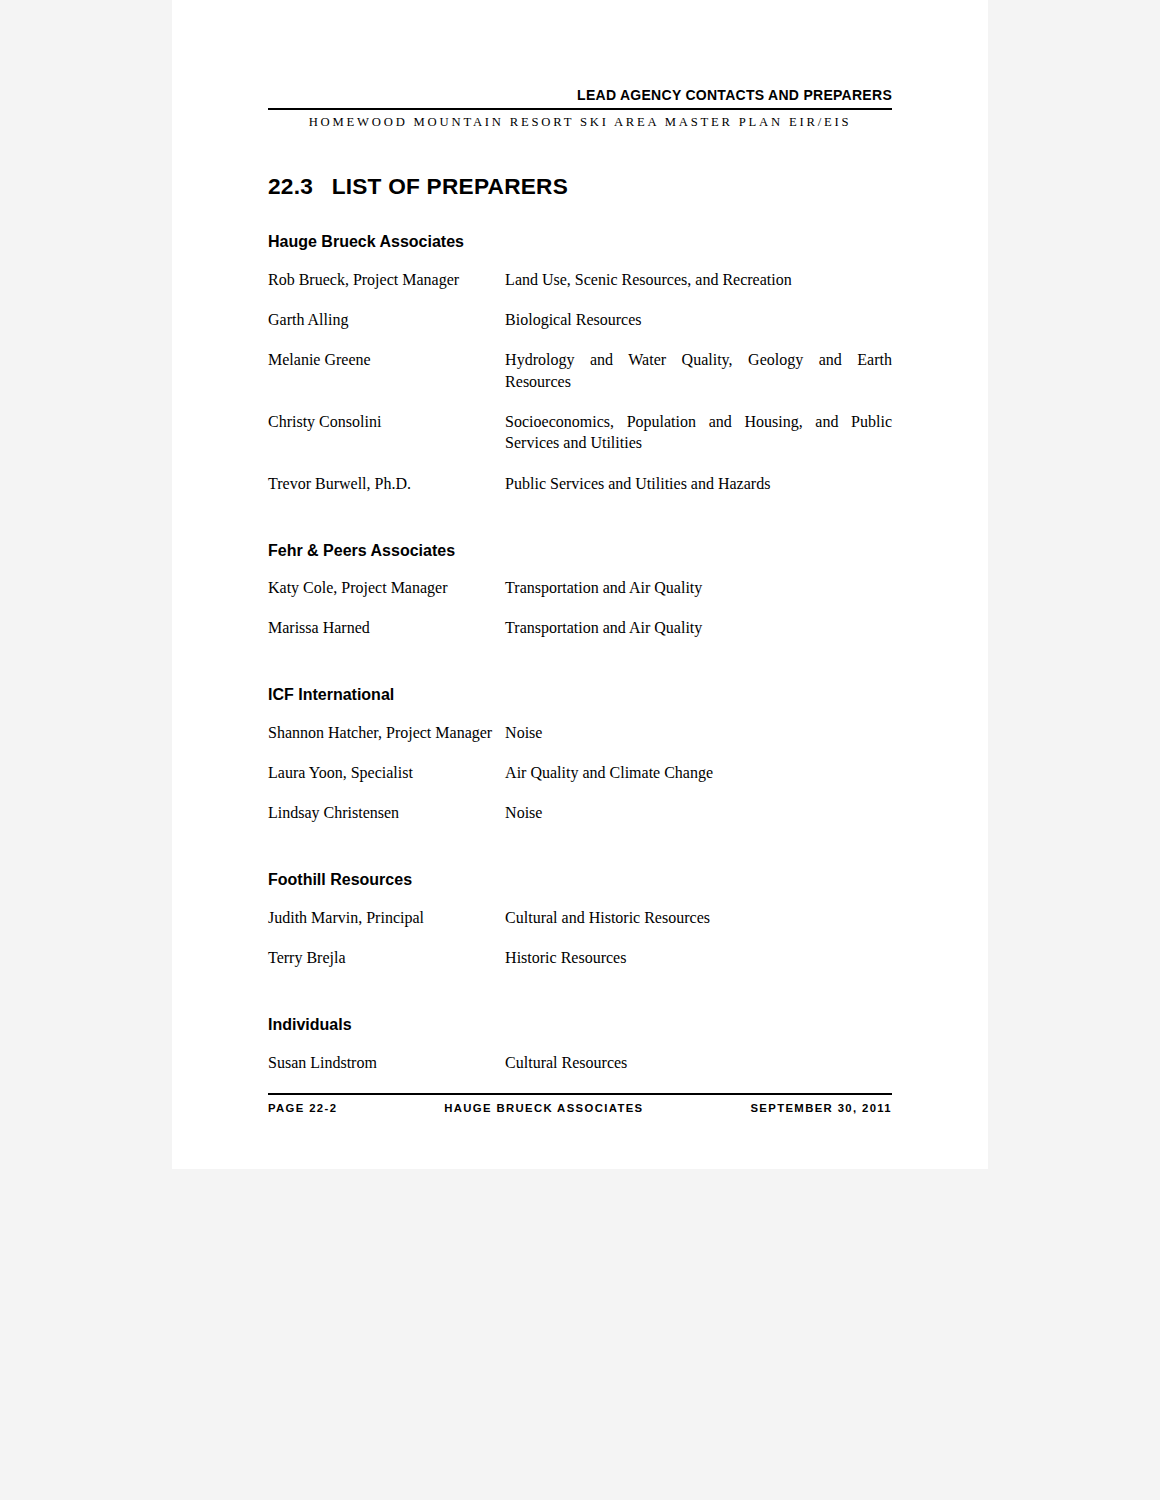LEAD AGENCY CONTACTS AND PREPARERS
HOMEWOOD MOUNTAIN RESORT SKI AREA MASTER PLAN EIR/EIS
22.3 LIST OF PREPARERS
Hauge Brueck Associates
| Rob Brueck, Project Manager | Land Use, Scenic Resources, and Recreation |
| Garth Alling | Biological Resources |
| Melanie Greene | Hydrology and Water Quality, Geology and Earth Resources |
| Christy Consolini | Socioeconomics, Population and Housing, and Public Services and Utilities |
| Trevor Burwell, Ph.D. | Public Services and Utilities and Hazards |
Fehr & Peers Associates
| Katy Cole, Project Manager | Transportation and Air Quality |
| Marissa Harned | Transportation and Air Quality |
ICF International
| Shannon Hatcher, Project Manager | Noise |
| Laura Yoon, Specialist | Air Quality and Climate Change |
| Lindsay Christensen | Noise |
Foothill Resources
| Judith Marvin, Principal | Cultural and Historic Resources |
| Terry Brejla | Historic Resources |
Individuals
| Susan Lindstrom | Cultural Resources |
PAGE 22-2 HAUGE BRUECK ASSOCIATES SEPTEMBER 30, 2011